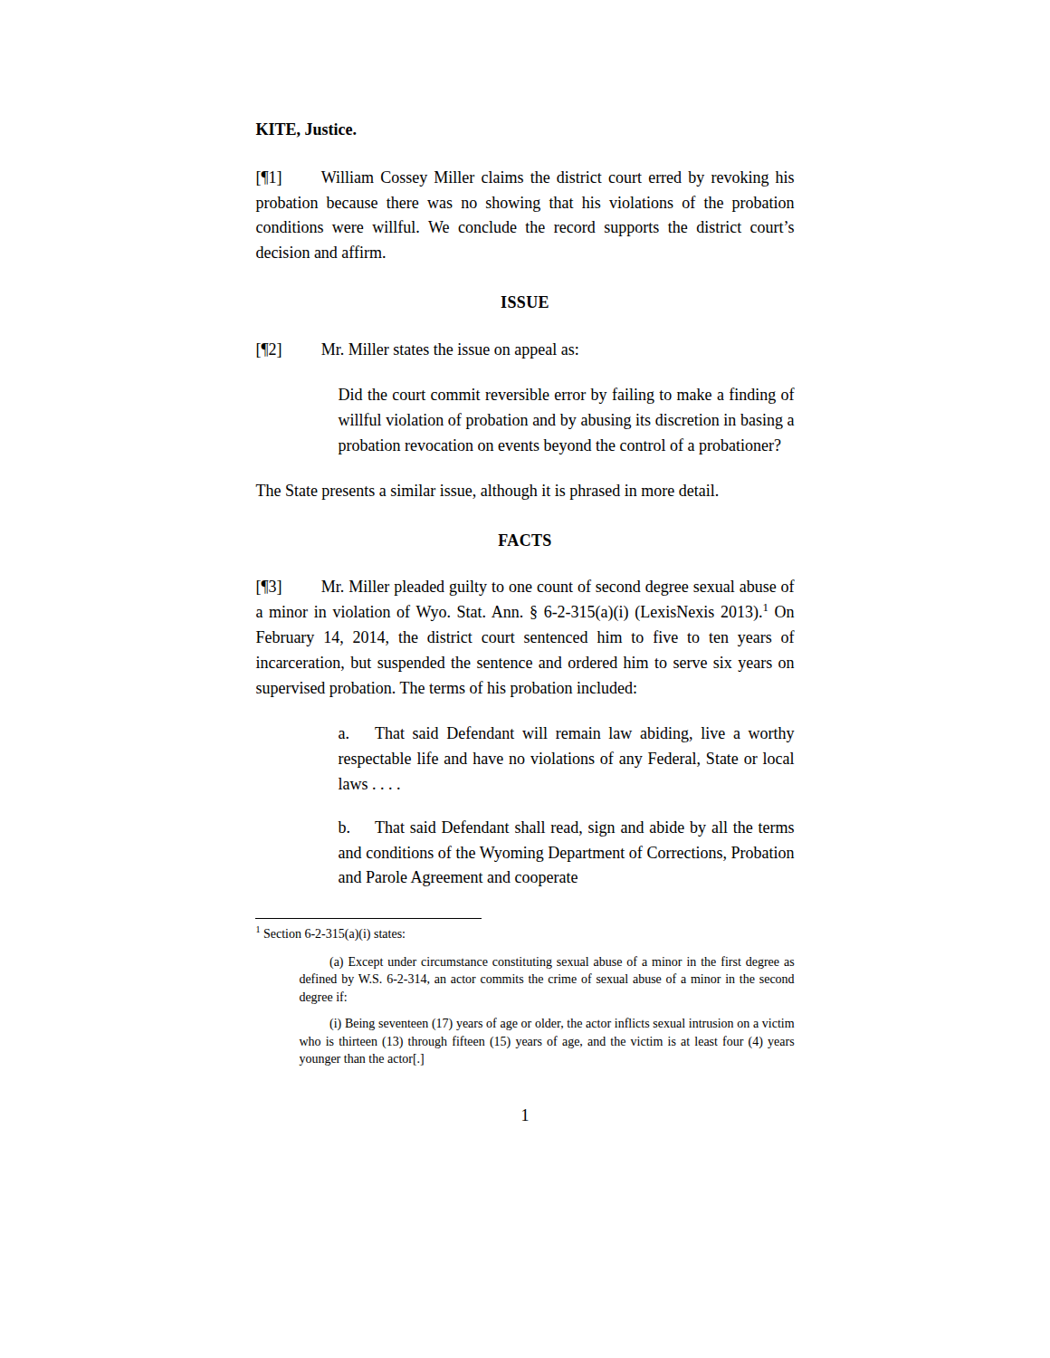KITE, Justice.
[¶1] William Cossey Miller claims the district court erred by revoking his probation because there was no showing that his violations of the probation conditions were willful. We conclude the record supports the district court’s decision and affirm.
ISSUE
[¶2] Mr. Miller states the issue on appeal as:
Did the court commit reversible error by failing to make a finding of willful violation of probation and by abusing its discretion in basing a probation revocation on events beyond the control of a probationer?
The State presents a similar issue, although it is phrased in more detail.
FACTS
[¶3] Mr. Miller pleaded guilty to one count of second degree sexual abuse of a minor in violation of Wyo. Stat. Ann. § 6-2-315(a)(i) (LexisNexis 2013).1 On February 14, 2014, the district court sentenced him to five to ten years of incarceration, but suspended the sentence and ordered him to serve six years on supervised probation. The terms of his probation included:
a. That said Defendant will remain law abiding, live a worthy respectable life and have no violations of any Federal, State or local laws . . . .
b. That said Defendant shall read, sign and abide by all the terms and conditions of the Wyoming Department of Corrections, Probation and Parole Agreement and cooperate
1 Section 6-2-315(a)(i) states:
(a) Except under circumstance constituting sexual abuse of a minor in the first degree as defined by W.S. 6-2-314, an actor commits the crime of sexual abuse of a minor in the second degree if:
(i) Being seventeen (17) years of age or older, the actor inflicts sexual intrusion on a victim who is thirteen (13) through fifteen (15) years of age, and the victim is at least four (4) years younger than the actor[.]
1